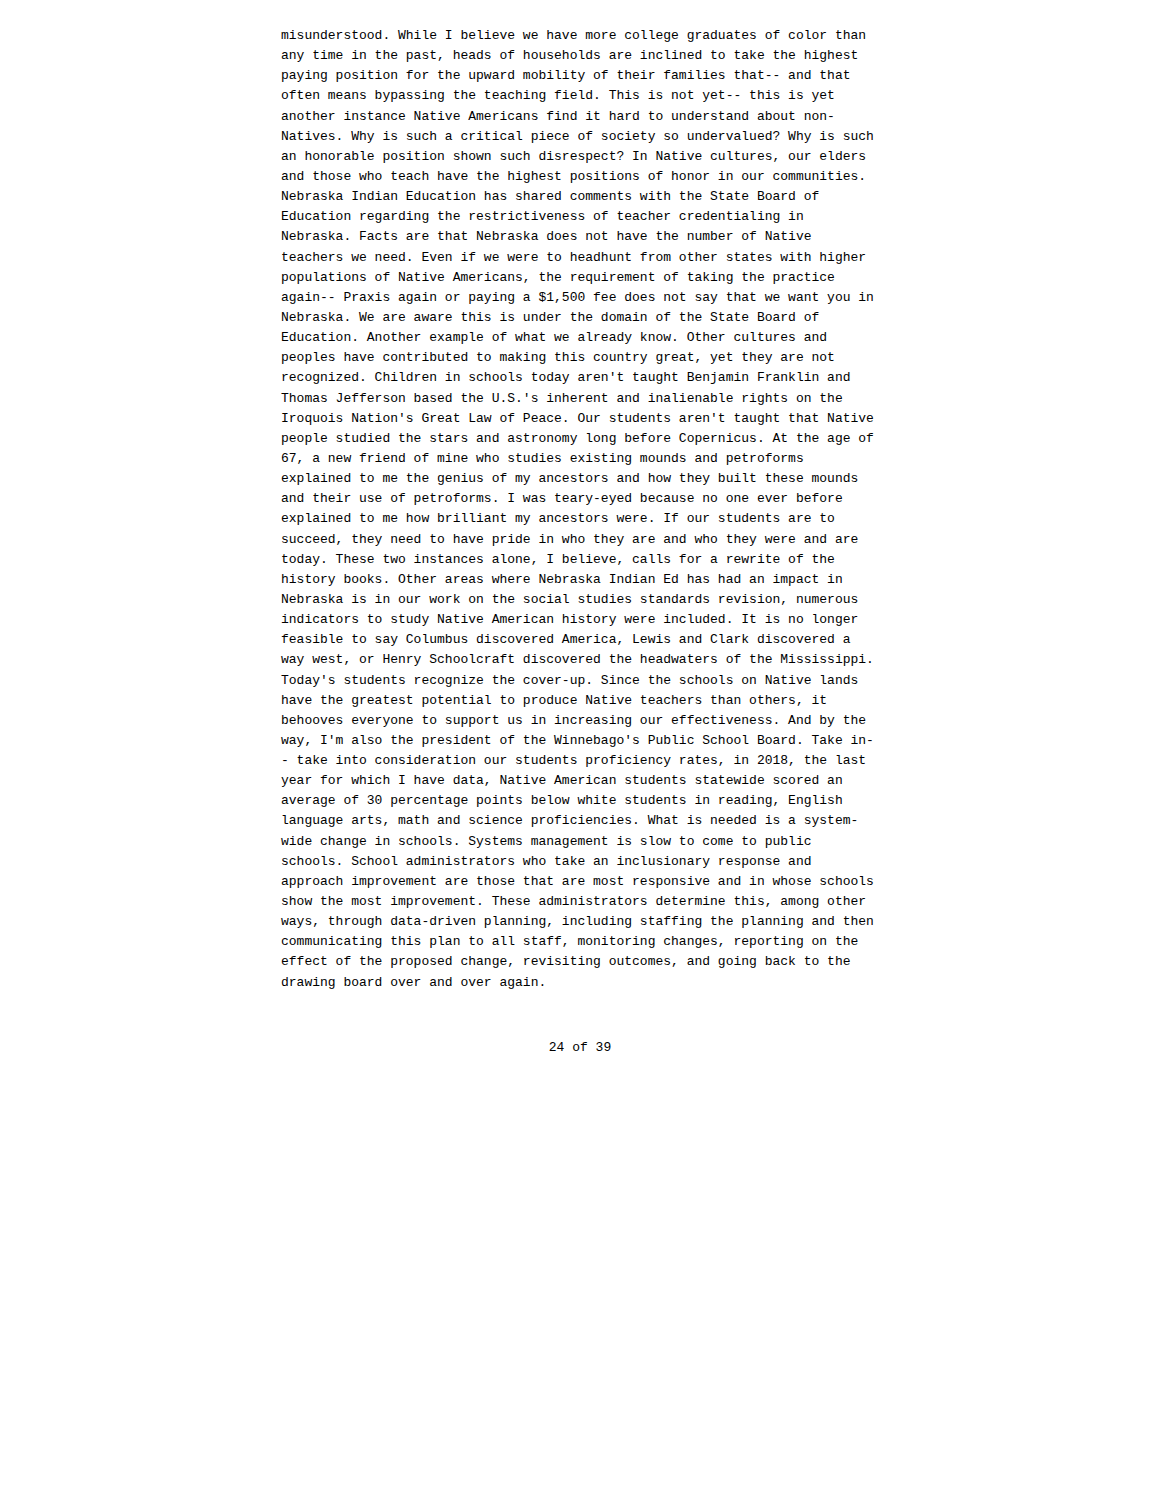misunderstood. While I believe we have more college graduates of color than any time in the past, heads of households are inclined to take the highest paying position for the upward mobility of their families that-- and that often means bypassing the teaching field. This is not yet-- this is yet another instance Native Americans find it hard to understand about non-Natives. Why is such a critical piece of society so undervalued? Why is such an honorable position shown such disrespect? In Native cultures, our elders and those who teach have the highest positions of honor in our communities. Nebraska Indian Education has shared comments with the State Board of Education regarding the restrictiveness of teacher credentialing in Nebraska. Facts are that Nebraska does not have the number of Native teachers we need. Even if we were to headhunt from other states with higher populations of Native Americans, the requirement of taking the practice again-- Praxis again or paying a $1,500 fee does not say that we want you in Nebraska. We are aware this is under the domain of the State Board of Education. Another example of what we already know. Other cultures and peoples have contributed to making this country great, yet they are not recognized. Children in schools today aren't taught Benjamin Franklin and Thomas Jefferson based the U.S.'s inherent and inalienable rights on the Iroquois Nation's Great Law of Peace. Our students aren't taught that Native people studied the stars and astronomy long before Copernicus. At the age of 67, a new friend of mine who studies existing mounds and petroforms explained to me the genius of my ancestors and how they built these mounds and their use of petroforms. I was teary-eyed because no one ever before explained to me how brilliant my ancestors were. If our students are to succeed, they need to have pride in who they are and who they were and are today. These two instances alone, I believe, calls for a rewrite of the history books. Other areas where Nebraska Indian Ed has had an impact in Nebraska is in our work on the social studies standards revision, numerous indicators to study Native American history were included. It is no longer feasible to say Columbus discovered America, Lewis and Clark discovered a way west, or Henry Schoolcraft discovered the headwaters of the Mississippi. Today's students recognize the cover-up. Since the schools on Native lands have the greatest potential to produce Native teachers than others, it behooves everyone to support us in increasing our effectiveness. And by the way, I'm also the president of the Winnebago's Public School Board. Take in-- take into consideration our students proficiency rates, in 2018, the last year for which I have data, Native American students statewide scored an average of 30 percentage points below white students in reading, English language arts, math and science proficiencies. What is needed is a system-wide change in schools. Systems management is slow to come to public schools. School administrators who take an inclusionary response and approach improvement are those that are most responsive and in whose schools show the most improvement. These administrators determine this, among other ways, through data-driven planning, including staffing the planning and then communicating this plan to all staff, monitoring changes, reporting on the effect of the proposed change, revisiting outcomes, and going back to the drawing board over and over again.
24 of 39